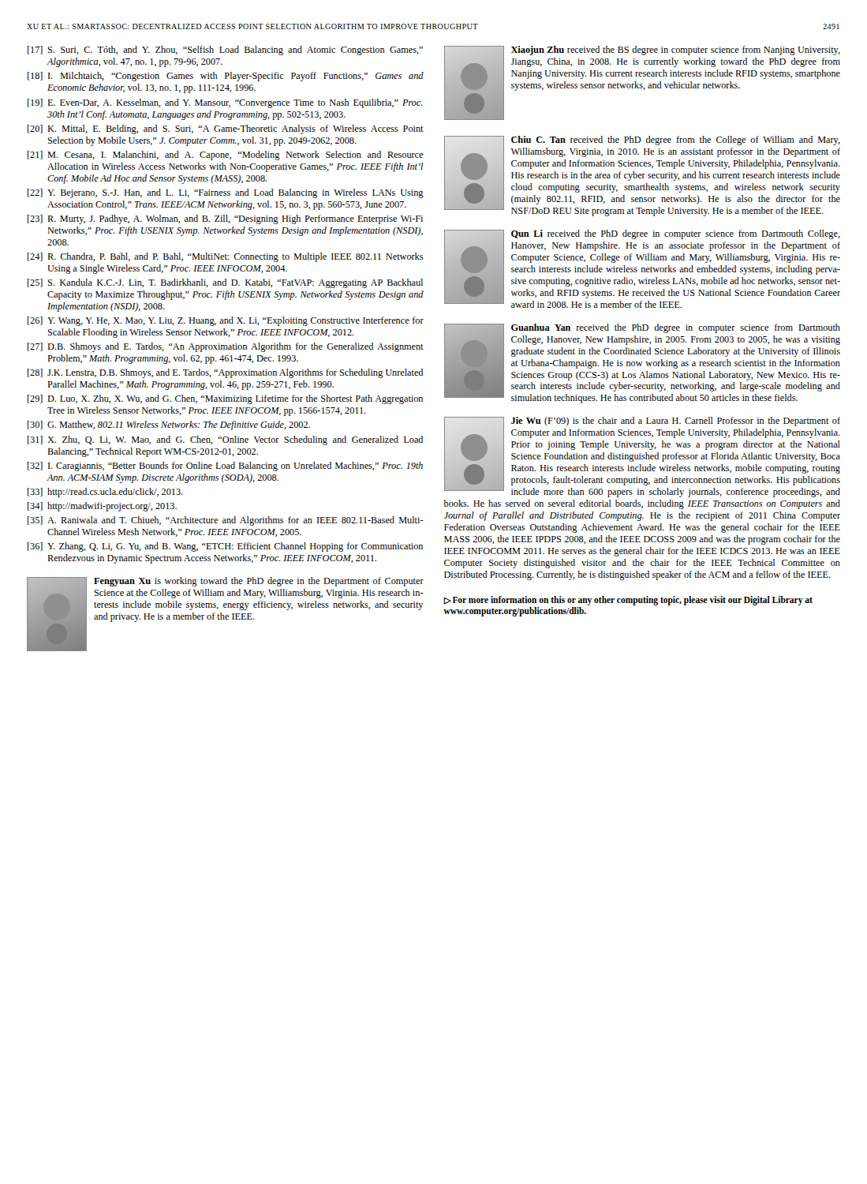XU ET AL.: SMARTASSOC: DECENTRALIZED ACCESS POINT SELECTION ALGORITHM TO IMPROVE THROUGHPUT
2491
[17] S. Suri, C. Tóth, and Y. Zhou, “Selfish Load Balancing and Atomic Congestion Games,” Algorithmica, vol. 47, no. 1, pp. 79-96, 2007.
[18] I. Milchtaich, “Congestion Games with Player-Specific Payoff Functions,” Games and Economic Behavior, vol. 13, no. 1, pp. 111-124, 1996.
[19] E. Even-Dar, A. Kesselman, and Y. Mansour, “Convergence Time to Nash Equilibria,” Proc. 30th Int’l Conf. Automata, Languages and Programming, pp. 502-513, 2003.
[20] K. Mittal, E. Belding, and S. Suri, “A Game-Theoretic Analysis of Wireless Access Point Selection by Mobile Users,” J. Computer Comm., vol. 31, pp. 2049-2062, 2008.
[21] M. Cesana, I. Malanchini, and A. Capone, “Modeling Network Selection and Resource Allocation in Wireless Access Networks with Non-Cooperative Games,” Proc. IEEE Fifth Int’l Conf. Mobile Ad Hoc and Sensor Systems (MASS), 2008.
[22] Y. Bejerano, S.-J. Han, and L. Li, “Fairness and Load Balancing in Wireless LANs Using Association Control,” Trans. IEEE/ACM Networking, vol. 15, no. 3, pp. 560-573, June 2007.
[23] R. Murty, J. Padhye, A. Wolman, and B. Zill, “Designing High Performance Enterprise Wi-Fi Networks,” Proc. Fifth USENIX Symp. Networked Systems Design and Implementation (NSDI), 2008.
[24] R. Chandra, P. Bahl, and P. Bahl, “MultiNet: Connecting to Multiple IEEE 802.11 Networks Using a Single Wireless Card,” Proc. IEEE INFOCOM, 2004.
[25] S. Kandula K.C.-J. Lin, T. Badirkhanli, and D. Katabi, “FatVAP: Aggregating AP Backhaul Capacity to Maximize Throughput,” Proc. Fifth USENIX Symp. Networked Systems Design and Implementation (NSDI), 2008.
[26] Y. Wang, Y. He, X. Mao, Y. Liu, Z. Huang, and X. Li, “Exploiting Constructive Interference for Scalable Flooding in Wireless Sensor Network,” Proc. IEEE INFOCOM, 2012.
[27] D.B. Shmoys and E. Tardos, “An Approximation Algorithm for the Generalized Assignment Problem,” Math. Programming, vol. 62, pp. 461-474, Dec. 1993.
[28] J.K. Lenstra, D.B. Shmoys, and E. Tardos, “Approximation Algorithms for Scheduling Unrelated Parallel Machines,” Math. Programming, vol. 46, pp. 259-271, Feb. 1990.
[29] D. Luo, X. Zhu, X. Wu, and G. Chen, “Maximizing Lifetime for the Shortest Path Aggregation Tree in Wireless Sensor Networks,” Proc. IEEE INFOCOM, pp. 1566-1574, 2011.
[30] G. Matthew, 802.11 Wireless Networks: The Definitive Guide, 2002.
[31] X. Zhu, Q. Li, W. Mao, and G. Chen, “Online Vector Scheduling and Generalized Load Balancing,” Technical Report WM-CS-2012-01, 2002.
[32] I. Caragiannis, “Better Bounds for Online Load Balancing on Unrelated Machines,” Proc. 19th Ann. ACM-SIAM Symp. Discrete Algorithms (SODA), 2008.
[33] http://read.cs.ucla.edu/click/, 2013.
[34] http://madwifi-project.org/, 2013.
[35] A. Raniwala and T. Chiueh, “Architecture and Algorithms for an IEEE 802.11-Based Multi-Channel Wireless Mesh Network,” Proc. IEEE INFOCOM, 2005.
[36] Y. Zhang, Q. Li, G. Yu, and B. Wang, “ETCH: Efficient Channel Hopping for Communication Rendezvous in Dynamic Spectrum Access Networks,” Proc. IEEE INFOCOM, 2011.
Fengyuan Xu is working toward the PhD degree in the Department of Computer Science at the College of William and Mary, Williamsburg, Virginia. His research interests include mobile systems, energy efficiency, wireless networks, and security and privacy. He is a member of the IEEE.
Xiaojun Zhu received the BS degree in computer science from Nanjing University, Jiangsu, China, in 2008. He is currently working toward the PhD degree from Nanjing University. His current research interests include RFID systems, smartphone systems, wireless sensor networks, and vehicular networks.
Chiu C. Tan received the PhD degree from the College of William and Mary, Williamsburg, Virginia, in 2010. He is an assistant professor in the Department of Computer and Information Sciences, Temple University, Philadelphia, Pennsylvania. His research is in the area of cyber security, and his current research interests include cloud computing security, smarthealth systems, and wireless network security (mainly 802.11, RFID, and sensor networks). He is also the director for the NSF/DoD REU Site program at Temple University. He is a member of the IEEE.
Qun Li received the PhD degree in computer science from Dartmouth College, Hanover, New Hampshire. He is an associate professor in the Department of Computer Science, College of William and Mary, Williamsburg, Virginia. His research interests include wireless networks and embedded systems, including pervasive computing, cognitive radio, wireless LANs, mobile ad hoc networks, sensor networks, and RFID systems. He received the US National Science Foundation Career award in 2008. He is a member of the IEEE.
Guanhua Yan received the PhD degree in computer science from Dartmouth College, Hanover, New Hampshire, in 2005. From 2003 to 2005, he was a visiting graduate student in the Coordinated Science Laboratory at the University of Illinois at Urbana-Champaign. He is now working as a research scientist in the Information Sciences Group (CCS-3) at Los Alamos National Laboratory, New Mexico. His research interests include cyber-security, networking, and large-scale modeling and simulation techniques. He has contributed about 50 articles in these fields.
Jie Wu (F’09) is the chair and a Laura H. Carnell Professor in the Department of Computer and Information Sciences, Temple University, Philadelphia, Pennsylvania. Prior to joining Temple University, he was a program director at the National Science Foundation and distinguished professor at Florida Atlantic University, Boca Raton. His research interests include wireless networks, mobile computing, routing protocols, fault-tolerant computing, and interconnection networks. His publications include more than 600 papers in scholarly journals, conference proceedings, and books. He has served on several editorial boards, including IEEE Transactions on Computers and Journal of Parallel and Distributed Computing. He is the recipient of 2011 China Computer Federation Overseas Outstanding Achievement Award. He was the general cochair for the IEEE MASS 2006, the IEEE IPDPS 2008, and the IEEE DCOSS 2009 and was the program cochair for the IEEE INFOCOMM 2011. He serves as the general chair for the IEEE ICDCS 2013. He was an IEEE Computer Society distinguished visitor and the chair for the IEEE Technical Committee on Distributed Processing. Currently, he is distinguished speaker of the ACM and a fellow of the IEEE.
▷ For more information on this or any other computing topic, please visit our Digital Library at www.computer.org/publications/dlib.